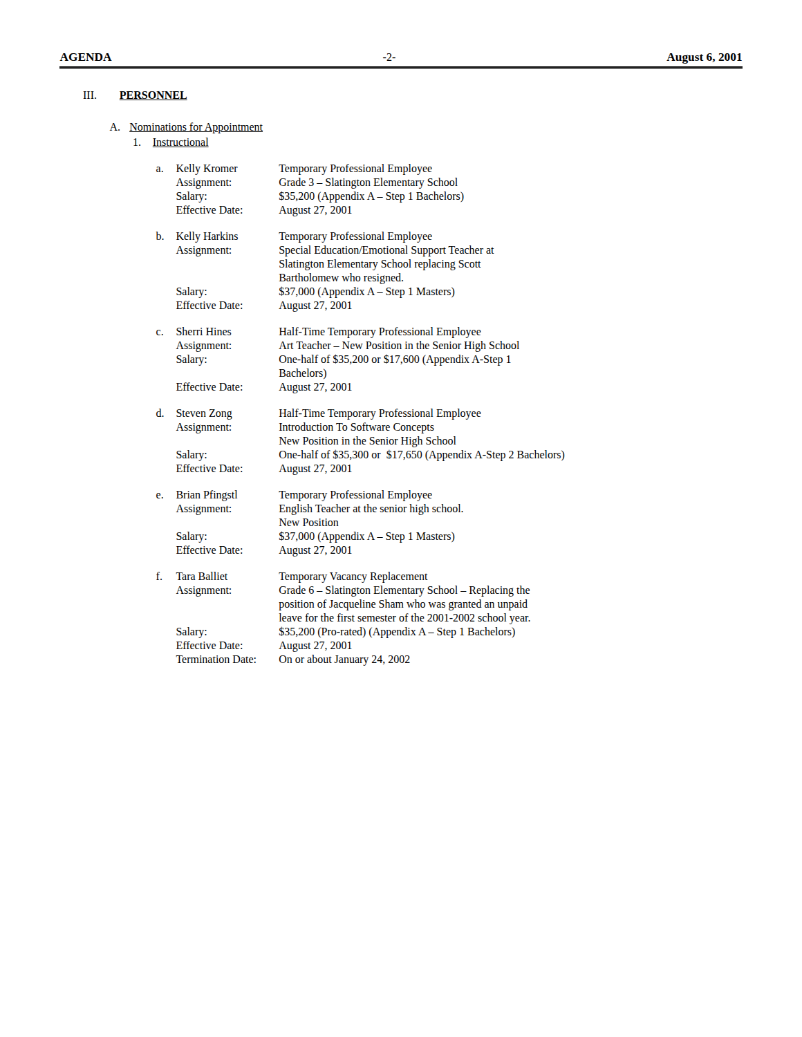AGENDA -2- August 6, 2001
III. PERSONNEL
A. Nominations for Appointment
1. Instructional
| a. | Kelly Kromer | Temporary Professional Employee |
| | Assignment: | Grade 3 – Slatington Elementary School |
| | Salary: | $35,200 (Appendix A – Step 1 Bachelors) |
| | Effective Date: | August 27, 2001 |
| b. | Kelly Harkins | Temporary Professional Employee |
| | Assignment: | Special Education/Emotional Support Teacher at Slatington Elementary School replacing Scott Bartholomew who resigned. |
| | Salary: | $37,000 (Appendix A – Step 1 Masters) |
| | Effective Date: | August 27, 2001 |
| c. | Sherri Hines | Half-Time Temporary Professional Employee |
| | Assignment: | Art Teacher – New Position in the Senior High School |
| | Salary: | One-half of $35,200 or $17,600 (Appendix A-Step 1 Bachelors) |
| | Effective Date: | August 27, 2001 |
| d. | Steven Zong | Half-Time Temporary Professional Employee |
| | Assignment: | Introduction To Software Concepts New Position in the Senior High School |
| | Salary: | One-half of $35,300 or $17,650 (Appendix A-Step 2 Bachelors) |
| | Effective Date: | August 27, 2001 |
| e. | Brian Pfingstl | Temporary Professional Employee |
| | Assignment: | English Teacher at the senior high school. New Position |
| | Salary: | $37,000 (Appendix A – Step 1 Masters) |
| | Effective Date: | August 27, 2001 |
| f. | Tara Balliet | Temporary Vacancy Replacement |
| | Assignment: | Grade 6 – Slatington Elementary School – Replacing the position of Jacqueline Sham who was granted an unpaid leave for the first semester of the 2001-2002 school year. |
| | Salary: | $35,200 (Pro-rated) (Appendix A – Step 1 Bachelors) |
| | Effective Date: | August 27, 2001 |
| | Termination Date: | On or about January 24, 2002 |